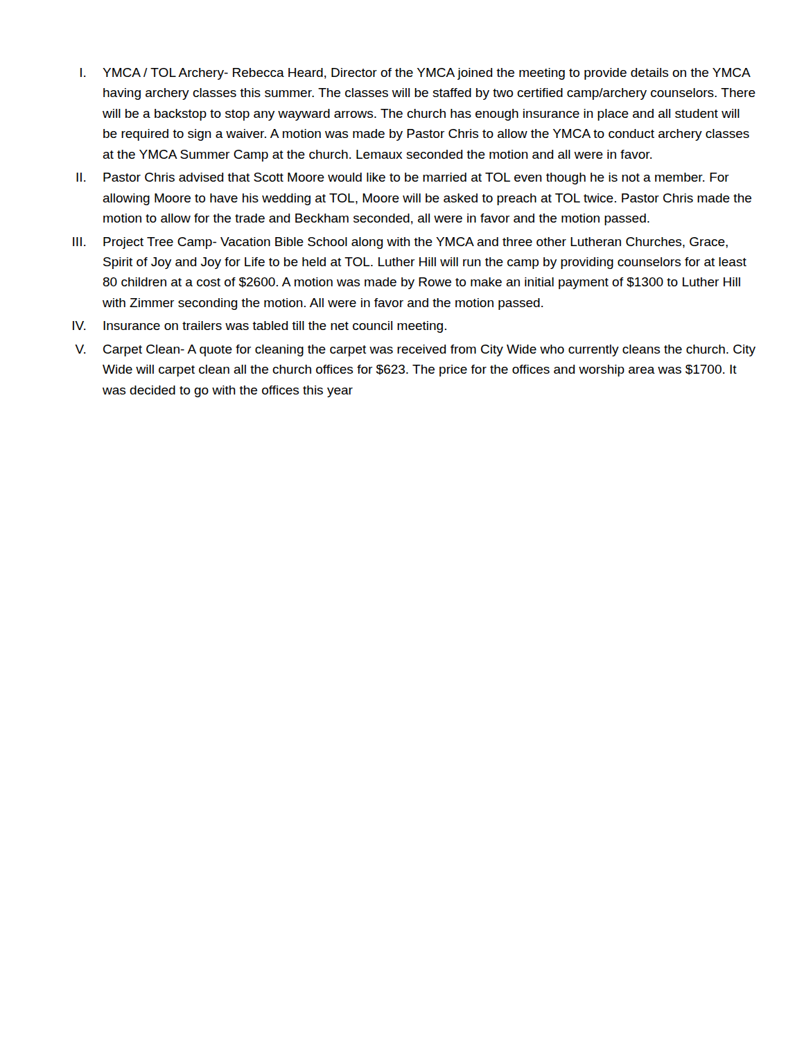YMCA / TOL Archery- Rebecca Heard, Director of the YMCA joined the meeting to provide details on the YMCA having archery classes this summer. The classes will be staffed by two certified camp/archery counselors. There will be a backstop to stop any wayward arrows. The church has enough insurance in place and all student will be required to sign a waiver. A motion was made by Pastor Chris to allow the YMCA to conduct archery classes at the YMCA Summer Camp at the church. Lemaux seconded the motion and all were in favor.
Pastor Chris advised that Scott Moore would like to be married at TOL even though he is not a member. For allowing Moore to have his wedding at TOL, Moore will be asked to preach at TOL twice. Pastor Chris made the motion to allow for the trade and Beckham seconded, all were in favor and the motion passed.
Project Tree Camp- Vacation Bible School along with the YMCA and three other Lutheran Churches, Grace, Spirit of Joy and Joy for Life to be held at TOL. Luther Hill will run the camp by providing counselors for at least 80 children at a cost of $2600. A motion was made by Rowe to make an initial payment of $1300 to Luther Hill with Zimmer seconding the motion. All were in favor and the motion passed.
Insurance on trailers was tabled till the net council meeting.
Carpet Clean- A quote for cleaning the carpet was received from City Wide who currently cleans the church. City Wide will carpet clean all the church offices for $623. The price for the offices and worship area was $1700. It was decided to go with the offices this year